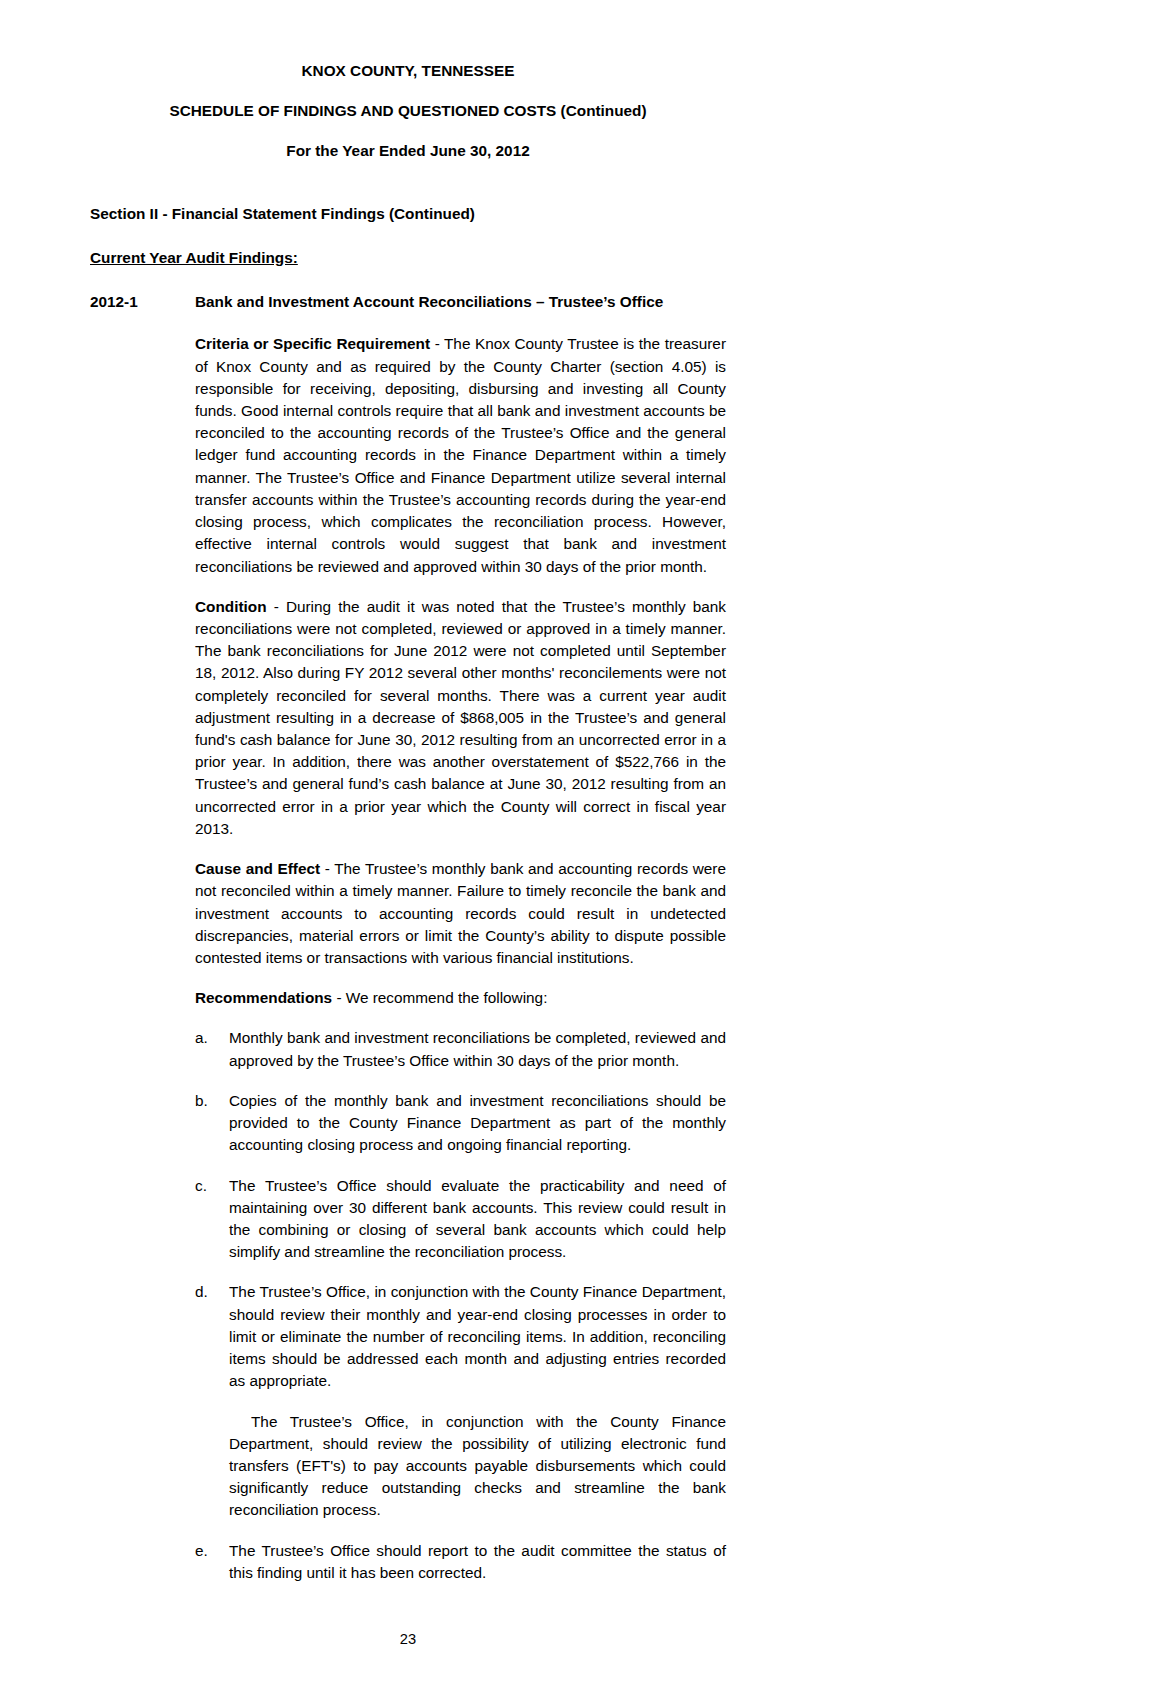KNOX COUNTY, TENNESSEE
SCHEDULE OF FINDINGS AND QUESTIONED COSTS (Continued)
For the Year Ended June 30, 2012
Section II - Financial Statement Findings (Continued)
Current Year Audit Findings:
2012-1 Bank and Investment Account Reconciliations – Trustee’s Office
Criteria or Specific Requirement - The Knox County Trustee is the treasurer of Knox County and as required by the County Charter (section 4.05) is responsible for receiving, depositing, disbursing and investing all County funds. Good internal controls require that all bank and investment accounts be reconciled to the accounting records of the Trustee’s Office and the general ledger fund accounting records in the Finance Department within a timely manner. The Trustee’s Office and Finance Department utilize several internal transfer accounts within the Trustee’s accounting records during the year-end closing process, which complicates the reconciliation process. However, effective internal controls would suggest that bank and investment reconciliations be reviewed and approved within 30 days of the prior month.
Condition - During the audit it was noted that the Trustee’s monthly bank reconciliations were not completed, reviewed or approved in a timely manner. The bank reconciliations for June 2012 were not completed until September 18, 2012. Also during FY 2012 several other months' reconcilements were not completely reconciled for several months. There was a current year audit adjustment resulting in a decrease of $868,005 in the Trustee’s and general fund's cash balance for June 30, 2012 resulting from an uncorrected error in a prior year. In addition, there was another overstatement of $522,766 in the Trustee’s and general fund’s cash balance at June 30, 2012 resulting from an uncorrected error in a prior year which the County will correct in fiscal year 2013.
Cause and Effect - The Trustee’s monthly bank and accounting records were not reconciled within a timely manner. Failure to timely reconcile the bank and investment accounts to accounting records could result in undetected discrepancies, material errors or limit the County’s ability to dispute possible contested items or transactions with various financial institutions.
Recommendations - We recommend the following:
Monthly bank and investment reconciliations be completed, reviewed and approved by the Trustee’s Office within 30 days of the prior month.
Copies of the monthly bank and investment reconciliations should be provided to the County Finance Department as part of the monthly accounting closing process and ongoing financial reporting.
The Trustee’s Office should evaluate the practicability and need of maintaining over 30 different bank accounts. This review could result in the combining or closing of several bank accounts which could help simplify and streamline the reconciliation process.
The Trustee’s Office, in conjunction with the County Finance Department, should review their monthly and year-end closing processes in order to limit or eliminate the number of reconciling items. In addition, reconciling items should be addressed each month and adjusting entries recorded as appropriate.
The Trustee’s Office, in conjunction with the County Finance Department, should review the possibility of utilizing electronic fund transfers (EFT's) to pay accounts payable disbursements which could significantly reduce outstanding checks and streamline the bank reconciliation process.
The Trustee’s Office should report to the audit committee the status of this finding until it has been corrected.
23